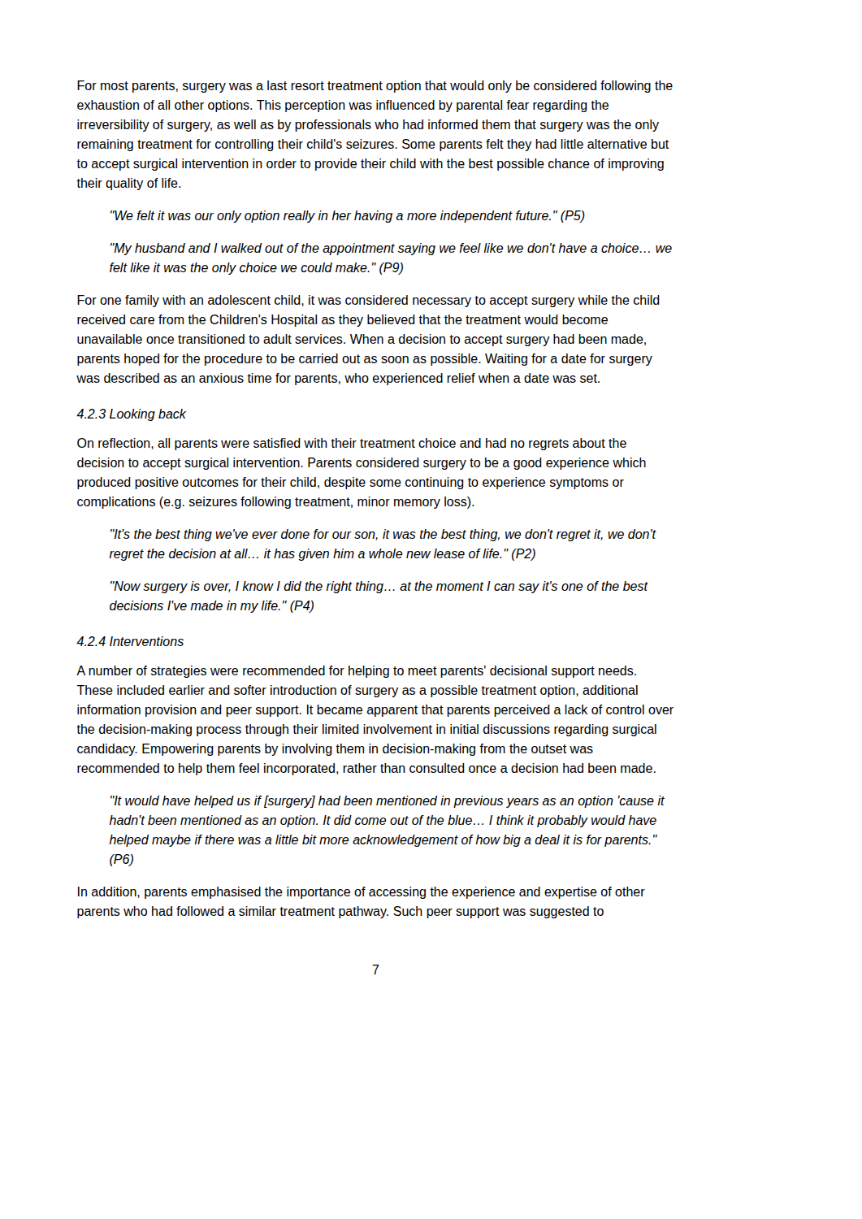For most parents, surgery was a last resort treatment option that would only be considered following the exhaustion of all other options. This perception was influenced by parental fear regarding the irreversibility of surgery, as well as by professionals who had informed them that surgery was the only remaining treatment for controlling their child's seizures. Some parents felt they had little alternative but to accept surgical intervention in order to provide their child with the best possible chance of improving their quality of life.
"We felt it was our only option really in her having a more independent future." (P5)
"My husband and I walked out of the appointment saying we feel like we don't have a choice… we felt like it was the only choice we could make." (P9)
For one family with an adolescent child, it was considered necessary to accept surgery while the child received care from the Children's Hospital as they believed that the treatment would become unavailable once transitioned to adult services. When a decision to accept surgery had been made, parents hoped for the procedure to be carried out as soon as possible. Waiting for a date for surgery was described as an anxious time for parents, who experienced relief when a date was set.
4.2.3 Looking back
On reflection, all parents were satisfied with their treatment choice and had no regrets about the decision to accept surgical intervention. Parents considered surgery to be a good experience which produced positive outcomes for their child, despite some continuing to experience symptoms or complications (e.g. seizures following treatment, minor memory loss).
"It's the best thing we've ever done for our son, it was the best thing, we don't regret it, we don't regret the decision at all… it has given him a whole new lease of life." (P2)
"Now surgery is over, I know I did the right thing… at the moment I can say it's one of the best decisions I've made in my life." (P4)
4.2.4 Interventions
A number of strategies were recommended for helping to meet parents' decisional support needs. These included earlier and softer introduction of surgery as a possible treatment option, additional information provision and peer support. It became apparent that parents perceived a lack of control over the decision-making process through their limited involvement in initial discussions regarding surgical candidacy. Empowering parents by involving them in decision-making from the outset was recommended to help them feel incorporated, rather than consulted once a decision had been made.
"It would have helped us if [surgery] had been mentioned in previous years as an option 'cause it hadn't been mentioned as an option. It did come out of the blue… I think it probably would have helped maybe if there was a little bit more acknowledgement of how big a deal it is for parents." (P6)
In addition, parents emphasised the importance of accessing the experience and expertise of other parents who had followed a similar treatment pathway. Such peer support was suggested to
7